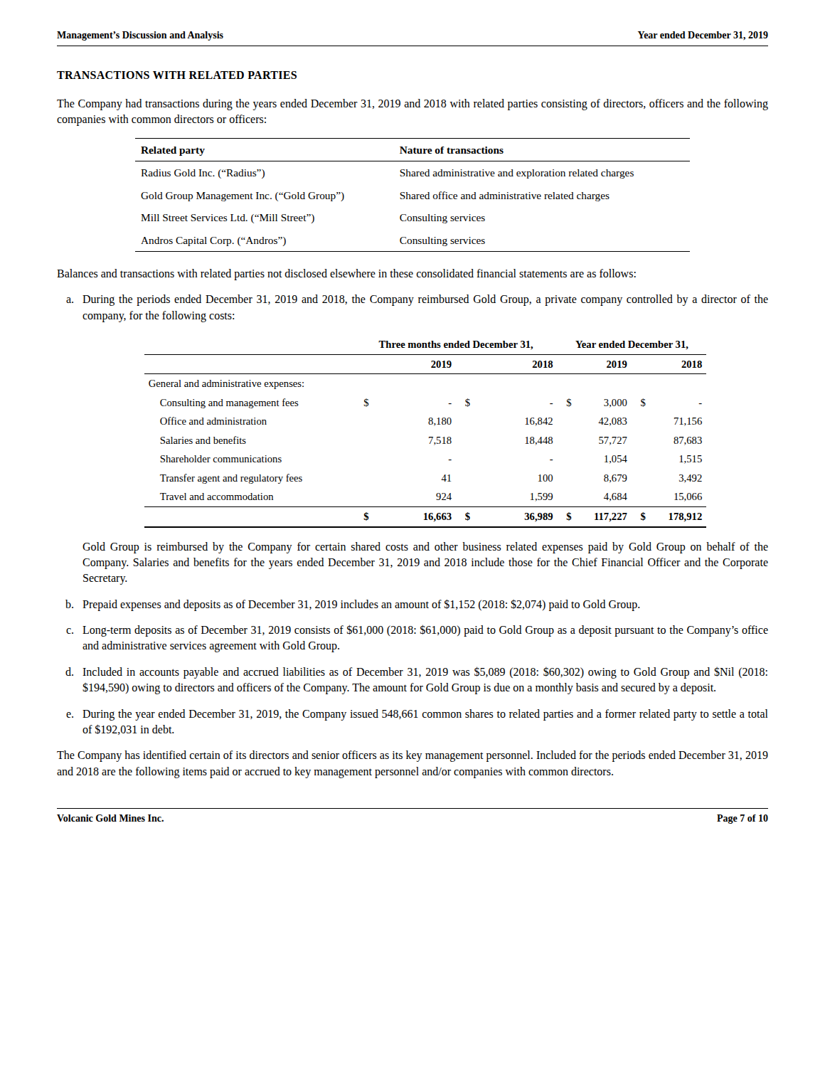Management’s Discussion and Analysis Year ended December 31, 2019
TRANSACTIONS WITH RELATED PARTIES
The Company had transactions during the years ended December 31, 2019 and 2018 with related parties consisting of directors, officers and the following companies with common directors or officers:
| Related party | Nature of transactions |
| --- | --- |
| Radius Gold Inc. (“Radius”) | Shared administrative and exploration related charges |
| Gold Group Management Inc. (“Gold Group”) | Shared office and administrative related charges |
| Mill Street Services Ltd. (“Mill Street”) | Consulting services |
| Andros Capital Corp. (“Andros”) | Consulting services |
Balances and transactions with related parties not disclosed elsewhere in these consolidated financial statements are as follows:
During the periods ended December 31, 2019 and 2018, the Company reimbursed Gold Group, a private company controlled by a director of the company, for the following costs:
| | Three months ended December 31, | Year ended December 31, |
| --- | --- | --- |
| | 2019 | 2018 | 2019 | 2018 |
| General and administrative expenses: |
| Consulting and management fees | $ | - | $ | - | $ | 3,000 | $ | - |
| Office and administration | | 8,180 | | 16,842 | | 42,083 | | 71,156 |
| Salaries and benefits | | 7,518 | | 18,448 | | 57,727 | | 87,683 |
| Shareholder communications | | - | | - | | 1,054 | | 1,515 |
| Transfer agent and regulatory fees | | 41 | | 100 | | 8,679 | | 3,492 |
| Travel and accommodation | | 924 | | 1,599 | | 4,684 | | 15,066 |
| | $ | 16,663 | $ | 36,989 | $ | 117,227 | $ | 178,912 |
Gold Group is reimbursed by the Company for certain shared costs and other business related expenses paid by Gold Group on behalf of the Company. Salaries and benefits for the years ended December 31, 2019 and 2018 include those for the Chief Financial Officer and the Corporate Secretary.
Prepaid expenses and deposits as of December 31, 2019 includes an amount of $1,152 (2018: $2,074) paid to Gold Group.
Long-term deposits as of December 31, 2019 consists of $61,000 (2018: $61,000) paid to Gold Group as a deposit pursuant to the Company’s office and administrative services agreement with Gold Group.
Included in accounts payable and accrued liabilities as of December 31, 2019 was $5,089 (2018: $60,302) owing to Gold Group and $Nil (2018: $194,590) owing to directors and officers of the Company. The amount for Gold Group is due on a monthly basis and secured by a deposit.
During the year ended December 31, 2019, the Company issued 548,661 common shares to related parties and a former related party to settle a total of $192,031 in debt.
The Company has identified certain of its directors and senior officers as its key management personnel. Included for the periods ended December 31, 2019 and 2018 are the following items paid or accrued to key management personnel and/or companies with common directors.
Volcanic Gold Mines Inc. Page 7 of 10